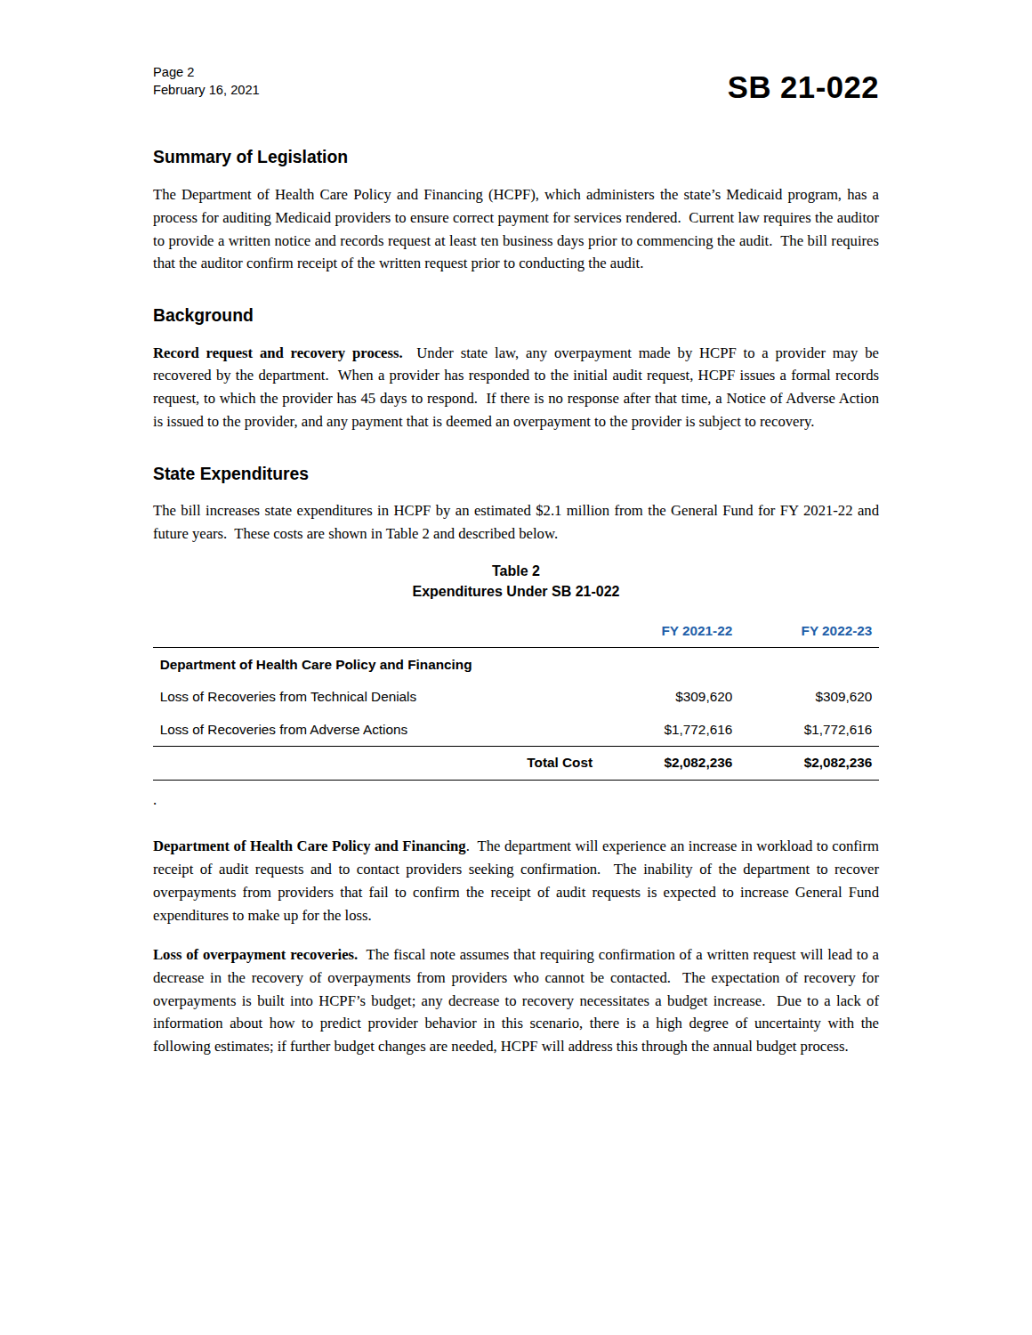Page 2
February 16, 2021
SB 21-022
Summary of Legislation
The Department of Health Care Policy and Financing (HCPF), which administers the state’s Medicaid program, has a process for auditing Medicaid providers to ensure correct payment for services rendered. Current law requires the auditor to provide a written notice and records request at least ten business days prior to commencing the audit. The bill requires that the auditor confirm receipt of the written request prior to conducting the audit.
Background
Record request and recovery process. Under state law, any overpayment made by HCPF to a provider may be recovered by the department. When a provider has responded to the initial audit request, HCPF issues a formal records request, to which the provider has 45 days to respond. If there is no response after that time, a Notice of Adverse Action is issued to the provider, and any payment that is deemed an overpayment to the provider is subject to recovery.
State Expenditures
The bill increases state expenditures in HCPF by an estimated $2.1 million from the General Fund for FY 2021-22 and future years. These costs are shown in Table 2 and described below.
Table 2 Expenditures Under SB 21-022
| | FY 2021-22 | FY 2022-23 |
| --- | --- | --- |
| Department of Health Care Policy and Financing |
| Loss of Recoveries from Technical Denials | $309,620 | $309,620 |
| Loss of Recoveries from Adverse Actions | $1,772,616 | $1,772,616 |
| Total Cost | $2,082,236 | $2,082,236 |
.
Department of Health Care Policy and Financing. The department will experience an increase in workload to confirm receipt of audit requests and to contact providers seeking confirmation. The inability of the department to recover overpayments from providers that fail to confirm the receipt of audit requests is expected to increase General Fund expenditures to make up for the loss.
Loss of overpayment recoveries. The fiscal note assumes that requiring confirmation of a written request will lead to a decrease in the recovery of overpayments from providers who cannot be contacted. The expectation of recovery for overpayments is built into HCPF’s budget; any decrease to recovery necessitates a budget increase. Due to a lack of information about how to predict provider behavior in this scenario, there is a high degree of uncertainty with the following estimates; if further budget changes are needed, HCPF will address this through the annual budget process.